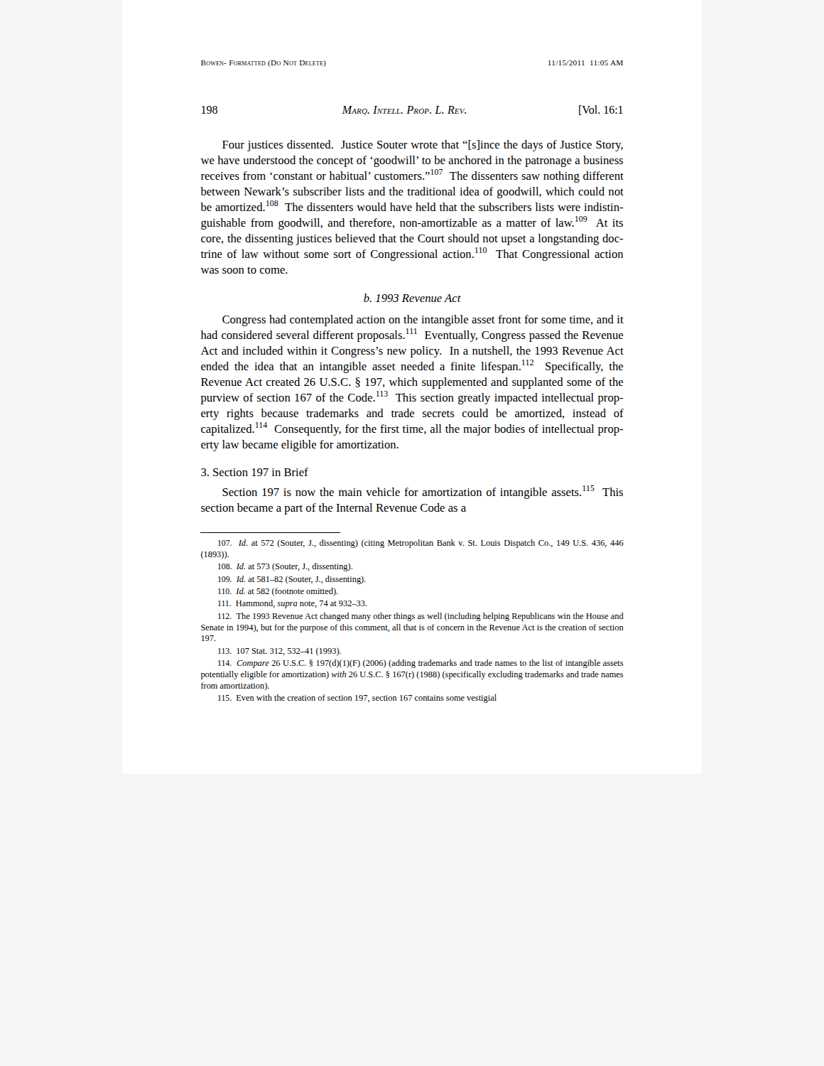Bowen- Formatted (Do Not Delete) 11/15/2011 11:05 AM
198 Marq. Intell. Prop. L. Rev. [Vol. 16:1
Four justices dissented. Justice Souter wrote that “[s]ince the days of Justice Story, we have understood the concept of ‘goodwill’ to be anchored in the patronage a business receives from ‘constant or habitual’ customers.”107 The dissenters saw nothing different between Newark’s subscriber lists and the traditional idea of goodwill, which could not be amortized.108 The dissenters would have held that the subscribers lists were indistinguishable from goodwill, and therefore, non-amortizable as a matter of law.109 At its core, the dissenting justices believed that the Court should not upset a longstanding doctrine of law without some sort of Congressional action.110 That Congressional action was soon to come.
b. 1993 Revenue Act
Congress had contemplated action on the intangible asset front for some time, and it had considered several different proposals.111 Eventually, Congress passed the Revenue Act and included within it Congress’s new policy. In a nutshell, the 1993 Revenue Act ended the idea that an intangible asset needed a finite lifespan.112 Specifically, the Revenue Act created 26 U.S.C. § 197, which supplemented and supplanted some of the purview of section 167 of the Code.113 This section greatly impacted intellectual property rights because trademarks and trade secrets could be amortized, instead of capitalized.114 Consequently, for the first time, all the major bodies of intellectual property law became eligible for amortization.
3. Section 197 in Brief
Section 197 is now the main vehicle for amortization of intangible assets.115 This section became a part of the Internal Revenue Code as a
107. Id. at 572 (Souter, J., dissenting) (citing Metropolitan Bank v. St. Louis Dispatch Co., 149 U.S. 436, 446 (1893)).
108. Id. at 573 (Souter, J., dissenting).
109. Id. at 581–82 (Souter, J., dissenting).
110. Id. at 582 (footnote omitted).
111. Hammond, supra note, 74 at 932–33.
112. The 1993 Revenue Act changed many other things as well (including helping Republicans win the House and Senate in 1994), but for the purpose of this comment, all that is of concern in the Revenue Act is the creation of section 197.
113. 107 Stat. 312, 532–41 (1993).
114. Compare 26 U.S.C. § 197(d)(1)(F) (2006) (adding trademarks and trade names to the list of intangible assets potentially eligible for amortization) with 26 U.S.C. § 167(r) (1988) (specifically excluding trademarks and trade names from amortization).
115. Even with the creation of section 197, section 167 contains some vestigial